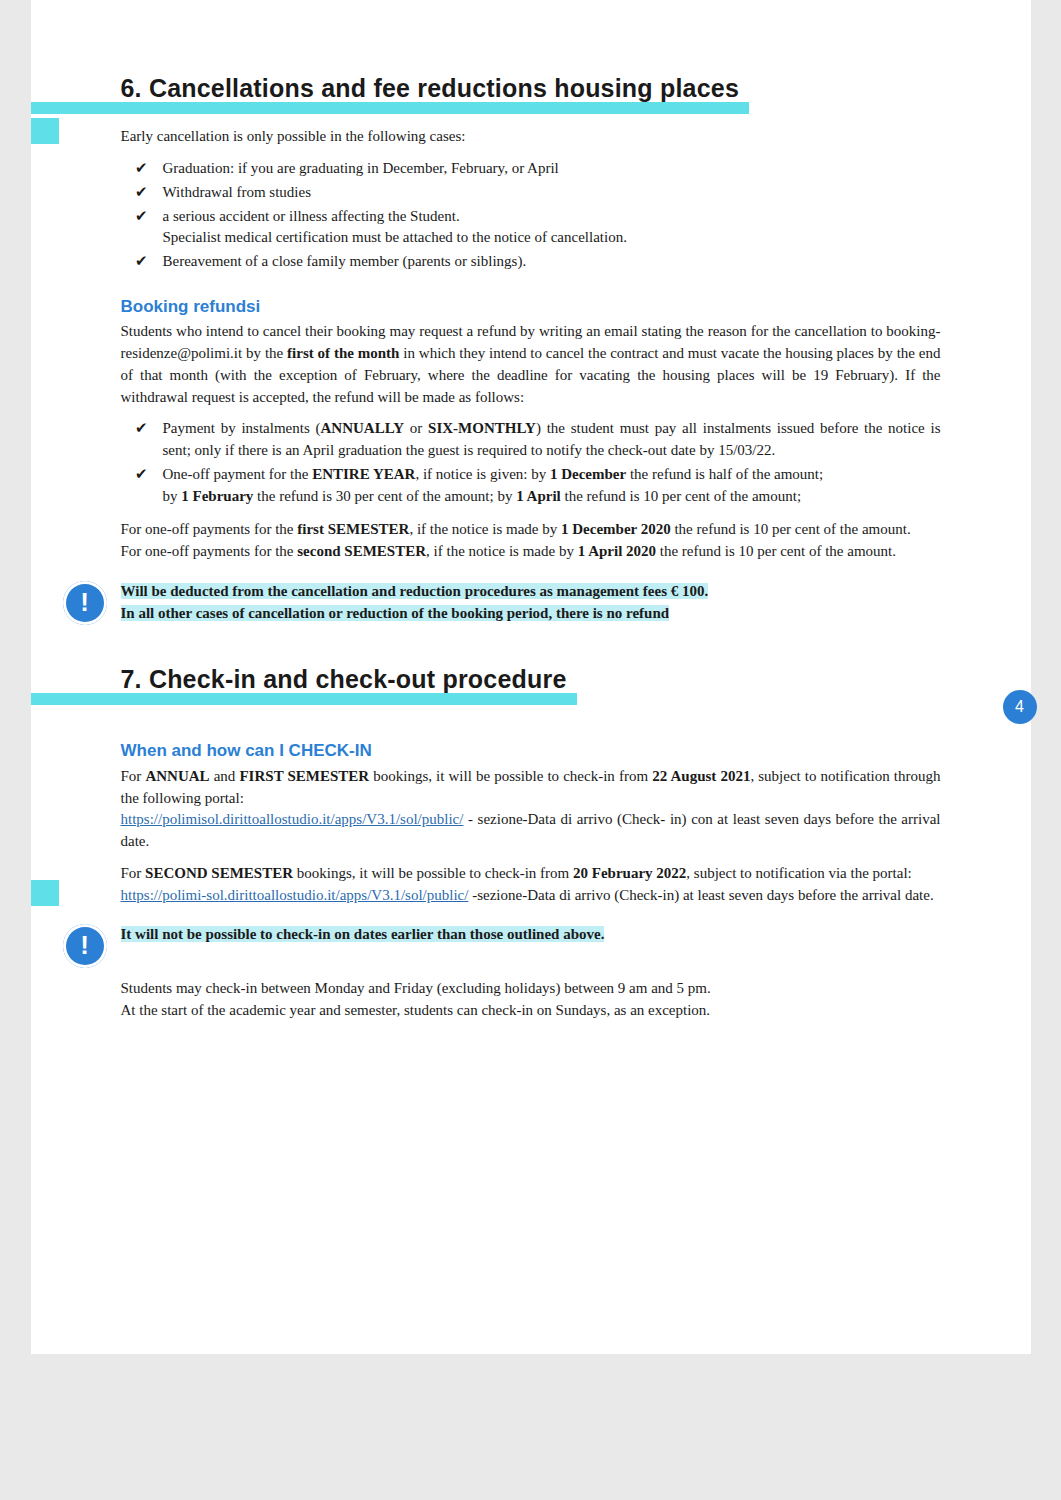4
6. Cancellations and fee reductions housing places
Early cancellation is only possible in the following cases:
Graduation: if you are graduating in December, February, or April
Withdrawal from studies
a serious accident or illness affecting the Student.Specialist medical certification must be attached to the notice of cancellation.
Bereavement of a close family member (parents or siblings).
Booking refundsi
Students who intend to cancel their booking may request a refund by writing an email stating the reason for the cancellation to booking-residenze@polimi.it by the first of the month in which they intend to cancel the contract and must vacate the housing places by the end of that month (with the exception of February, where the deadline for vacating the housing places will be 19 February). If the withdrawal request is accepted, the refund will be made as follows:
Payment by instalments (ANNUALLY or SIX-MONTHLY) the student must pay all instalments issued before the notice is sent; only if there is an April graduation the guest is required to notify the check-out date by 15/03/22.
One-off payment for the ENTIRE YEAR, if notice is given: by 1 December the refund is half of the amount;by 1 February the refund is 30 per cent of the amount; by 1 April the refund is 10 per cent of the amount;
For one-off payments for the first SEMESTER, if the notice is made by 1 December 2020 the refund is 10 per cent of the amount.
For one-off payments for the second SEMESTER, if the notice is made by 1 April 2020 the refund is 10 per cent of the amount.
!
Will be deducted from the cancellation and reduction procedures as management fees € 100.
In all other cases of cancellation or reduction of the booking period, there is no refund
7. Check-in and check-out procedure
When and how can I CHECK-IN
For ANNUAL and FIRST SEMESTER bookings, it will be possible to check-in from 22 August 2021, subject to notification through the following portal:
https://polimisol.dirittoallostudio.it/apps/V3.1/sol/public/ - sezione-Data di arrivo (Check- in) con at least seven days before the arrival date.
For SECOND SEMESTER bookings, it will be possible to check-in from 20 February 2022, subject to notification via the portal:
https://polimi-sol.dirittoallostudio.it/apps/V3.1/sol/public/ -sezione-Data di arrivo (Check-in) at least seven days before the arrival date.
!
It will not be possible to check-in on dates earlier than those outlined above.
Students may check-in between Monday and Friday (excluding holidays) between 9 am and 5 pm.
At the start of the academic year and semester, students can check-in on Sundays, as an exception.